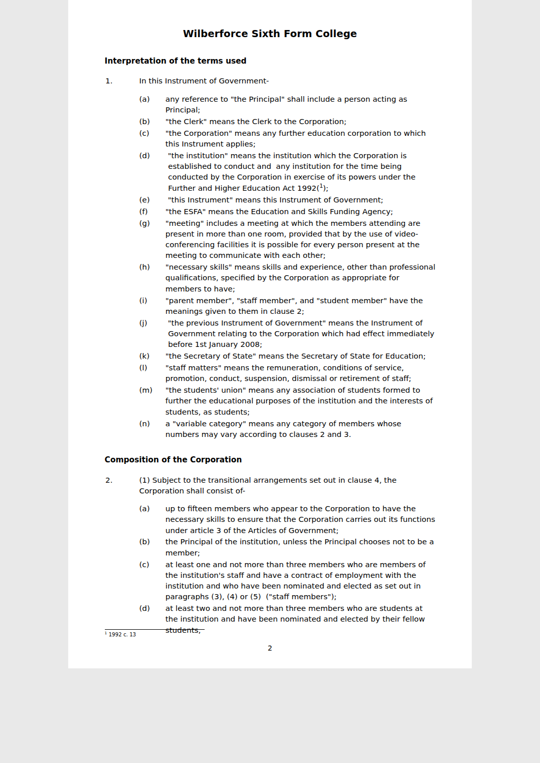Wilberforce Sixth Form College
Interpretation of the terms used
1.
In this Instrument of Government-
(a) any reference to "the Principal" shall include a person acting as Principal;
(b)"the Clerk" means the Clerk to the Corporation;
(c)"the Corporation" means any further education corporation to which this Instrument applies;
(d) "the institution" means the institution which the Corporation is established to conduct and any institution for the time being conducted by the Corporation in exercise of its powers under the Further and Higher Education Act 1992(1);
(e) "this Instrument" means this Instrument of Government;
(f)"the ESFA" means the Education and Skills Funding Agency;
(g)"meeting" includes a meeting at which the members attending are present in more than one room, provided that by the use of video-conferencing facilities it is possible for every person present at the meeting to communicate with each other;
(h)"necessary skills" means skills and experience, other than professional qualifications, specified by the Corporation as appropriate for members to have;
(i)"parent member", "staff member", and "student member" have the meanings given to them in clause 2;
(j) "the previous Instrument of Government" means the Instrument of Government relating to the Corporation which had effect immediately before 1st January 2008;
(k)"the Secretary of State" means the Secretary of State for Education;
(l)"staff matters" means the remuneration, conditions of service, promotion, conduct, suspension, dismissal or retirement of staff;
(m)"the students' union" means any association of students formed to further the educational purposes of the institution and the interests of students, as students;
(n) a "variable category" means any category of members whose numbers may vary according to clauses 2 and 3.
Composition of the Corporation
2.
(1) Subject to the transitional arrangements set out in clause 4, the Corporation shall consist of-
(a) up to fifteen members who appear to the Corporation to have the necessary skills to ensure that the Corporation carries out its functions under article 3 of the Articles of Government;
(b) the Principal of the institution, unless the Principal chooses not to be a member;
(c) at least one and not more than three members who are members of the institution's staff and have a contract of employment with the institution and who have been nominated and elected as set out in paragraphs (3), (4) or (5) ("staff members");
(d) at least two and not more than three members who are students at the institution and have been nominated and elected by their fellow students,
1 1992 c. 13
2